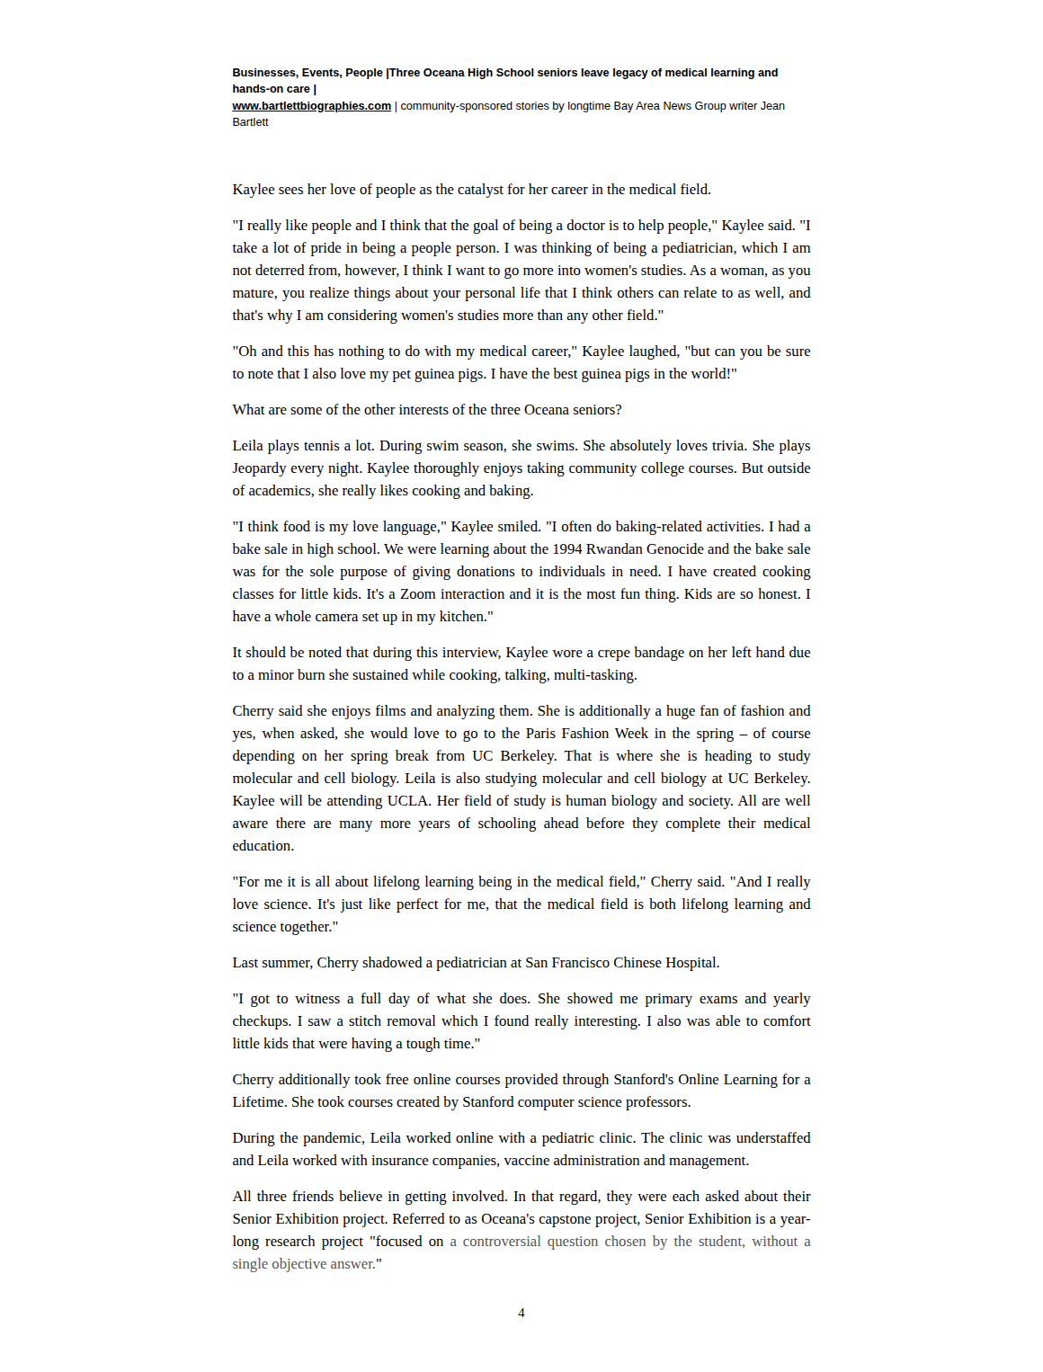Businesses, Events, People |Three Oceana High School seniors leave legacy of medical learning and hands-on care |
www.bartlettbiographies.com | community-sponsored stories by longtime Bay Area News Group writer Jean Bartlett
Kaylee sees her love of people as the catalyst for her career in the medical field.
"I really like people and I think that the goal of being a doctor is to help people," Kaylee said. "I take a lot of pride in being a people person. I was thinking of being a pediatrician, which I am not deterred from, however, I think I want to go more into women's studies. As a woman, as you mature, you realize things about your personal life that I think others can relate to as well, and that's why I am considering women's studies more than any other field."
"Oh and this has nothing to do with my medical career," Kaylee laughed, "but can you be sure to note that I also love my pet guinea pigs. I have the best guinea pigs in the world!"
What are some of the other interests of the three Oceana seniors?
Leila plays tennis a lot. During swim season, she swims. She absolutely loves trivia. She plays Jeopardy every night. Kaylee thoroughly enjoys taking community college courses. But outside of academics, she really likes cooking and baking.
"I think food is my love language," Kaylee smiled. "I often do baking-related activities. I had a bake sale in high school. We were learning about the 1994 Rwandan Genocide and the bake sale was for the sole purpose of giving donations to individuals in need. I have created cooking classes for little kids. It's a Zoom interaction and it is the most fun thing. Kids are so honest. I have a whole camera set up in my kitchen."
It should be noted that during this interview, Kaylee wore a crepe bandage on her left hand due to a minor burn she sustained while cooking, talking, multi-tasking.
Cherry said she enjoys films and analyzing them. She is additionally a huge fan of fashion and yes, when asked, she would love to go to the Paris Fashion Week in the spring – of course depending on her spring break from UC Berkeley. That is where she is heading to study molecular and cell biology. Leila is also studying molecular and cell biology at UC Berkeley. Kaylee will be attending UCLA. Her field of study is human biology and society. All are well aware there are many more years of schooling ahead before they complete their medical education.
"For me it is all about lifelong learning being in the medical field," Cherry said. "And I really love science. It's just like perfect for me, that the medical field is both lifelong learning and science together."
Last summer, Cherry shadowed a pediatrician at San Francisco Chinese Hospital.
"I got to witness a full day of what she does. She showed me primary exams and yearly checkups. I saw a stitch removal which I found really interesting. I also was able to comfort little kids that were having a tough time."
Cherry additionally took free online courses provided through Stanford's Online Learning for a Lifetime. She took courses created by Stanford computer science professors.
During the pandemic, Leila worked online with a pediatric clinic. The clinic was understaffed and Leila worked with insurance companies, vaccine administration and management.
All three friends believe in getting involved. In that regard, they were each asked about their Senior Exhibition project. Referred to as Oceana's capstone project, Senior Exhibition is a year-long research project "focused on a controversial question chosen by the student, without a single objective answer."
4